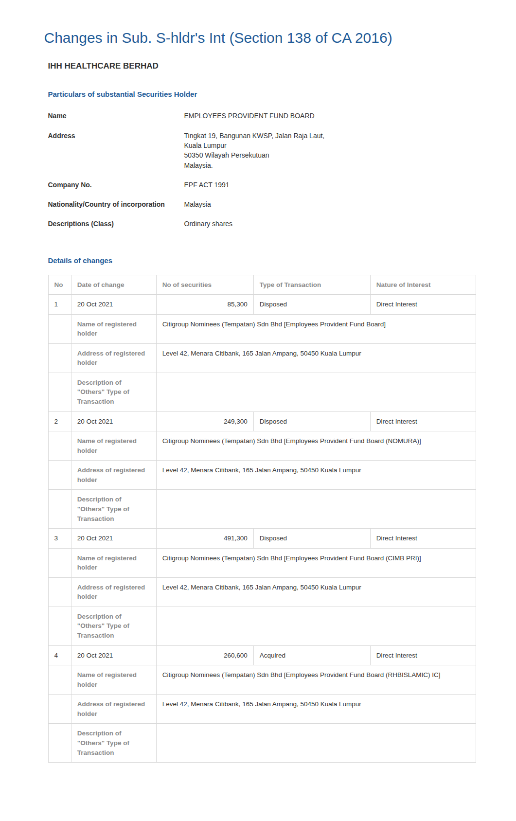Changes in Sub. S-hldr's Int (Section 138 of CA 2016)
IHH HEALTHCARE BERHAD
Particulars of substantial Securities Holder
| Name | EMPLOYEES PROVIDENT FUND BOARD |
| Address | Tingkat 19, Bangunan KWSP, Jalan Raja Laut, Kuala Lumpur 50350 Wilayah Persekutuan Malaysia. |
| Company No. | EPF ACT 1991 |
| Nationality/Country of incorporation | Malaysia |
| Descriptions (Class) | Ordinary shares |
Details of changes
| No | Date of change | No of securities | Type of Transaction | Nature of Interest |
| --- | --- | --- | --- | --- |
| 1 | 20 Oct 2021 | 85,300 | Disposed | Direct Interest |
| | Name of registered holder | Citigroup Nominees (Tempatan) Sdn Bhd [Employees Provident Fund Board] |
| | Address of registered holder | Level 42, Menara Citibank, 165 Jalan Ampang, 50450 Kuala Lumpur |
| | Description of "Others" Type of Transaction | |
| 2 | 20 Oct 2021 | 249,300 | Disposed | Direct Interest |
| | Name of registered holder | Citigroup Nominees (Tempatan) Sdn Bhd [Employees Provident Fund Board (NOMURA)] |
| | Address of registered holder | Level 42, Menara Citibank, 165 Jalan Ampang, 50450 Kuala Lumpur |
| | Description of "Others" Type of Transaction | |
| 3 | 20 Oct 2021 | 491,300 | Disposed | Direct Interest |
| | Name of registered holder | Citigroup Nominees (Tempatan) Sdn Bhd [Employees Provident Fund Board (CIMB PRI)] |
| | Address of registered holder | Level 42, Menara Citibank, 165 Jalan Ampang, 50450 Kuala Lumpur |
| | Description of "Others" Type of Transaction | |
| 4 | 20 Oct 2021 | 260,600 | Acquired | Direct Interest |
| | Name of registered holder | Citigroup Nominees (Tempatan) Sdn Bhd [Employees Provident Fund Board (RHBISLAMIC) IC] |
| | Address of registered holder | Level 42, Menara Citibank, 165 Jalan Ampang, 50450 Kuala Lumpur |
| | Description of "Others" Type of Transaction | |